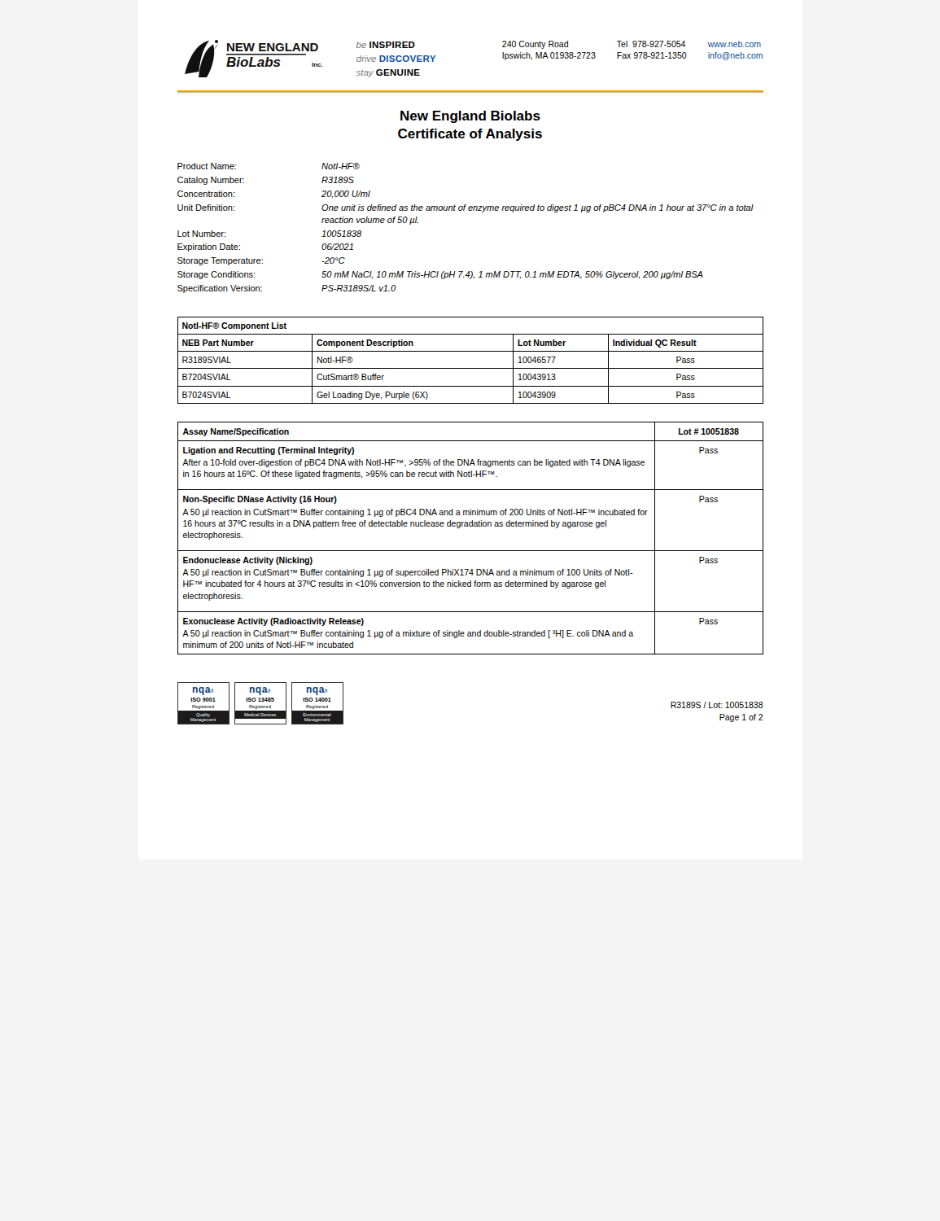be INSPIRED
drive DISCOVERY
stay GENUINE
240 County Road
Ipswich, MA 01938-2723
Tel 978-927-5054
Fax 978-921-1350
www.neb.com
info@neb.com
New England Biolabs Certificate of Analysis
| Product Name: | NotI-HF® |
| Catalog Number: | R3189S |
| Concentration: | 20,000 U/ml |
| Unit Definition: | One unit is defined as the amount of enzyme required to digest 1 µg of pBC4 DNA in 1 hour at 37°C in a total reaction volume of 50 µl. |
| Lot Number: | 10051838 |
| Expiration Date: | 06/2021 |
| Storage Temperature: | -20°C |
| Storage Conditions: | 50 mM NaCl, 10 mM Tris-HCl (pH 7.4), 1 mM DTT, 0.1 mM EDTA, 50% Glycerol, 200 µg/ml BSA |
| Specification Version: | PS-R3189S/L v1.0 |
NotI-HF® Component List
| NEB Part Number | Component Description | Lot Number | Individual QC Result |
| --- | --- | --- | --- |
| R3189SVIAL | NotI-HF® | 10046577 | Pass |
| B7204SVIAL | CutSmart® Buffer | 10043913 | Pass |
| B7024SVIAL | Gel Loading Dye, Purple (6X) | 10043909 | Pass |
| Assay Name/Specification | Lot # 10051838 |
| --- | --- |
| Ligation and Recutting (Terminal Integrity) After a 10-fold over-digestion of pBC4 DNA with NotI-HF™, >95% of the DNA fragments can be ligated with T4 DNA ligase in 16 hours at 16ºC. Of these ligated fragments, >95% can be recut with NotI-HF™. | Pass |
| Non-Specific DNase Activity (16 Hour) A 50 µl reaction in CutSmart™ Buffer containing 1 µg of pBC4 DNA and a minimum of 200 Units of NotI-HF™ incubated for 16 hours at 37ºC results in a DNA pattern free of detectable nuclease degradation as determined by agarose gel electrophoresis. | Pass |
| Endonuclease Activity (Nicking) A 50 µl reaction in CutSmart™ Buffer containing 1 µg of supercoiled PhiX174 DNA and a minimum of 100 Units of NotI-HF™ incubated for 4 hours at 37ºC results in <10% conversion to the nicked form as determined by agarose gel electrophoresis. | Pass |
| Exonuclease Activity (Radioactivity Release) A 50 µl reaction in CutSmart™ Buffer containing 1 µg of a mixture of single and double-stranded [ ³H] E. coli DNA and a minimum of 200 units of NotI-HF™ incubated | Pass |
nqa®
ISO 9001
Registered
Quality
Management
nqa®
ISO 13485
Registered
Medical Devices
nqa®
ISO 14001
Registered
Environmental
Management
R3189S / Lot: 10051838
Page 1 of 2